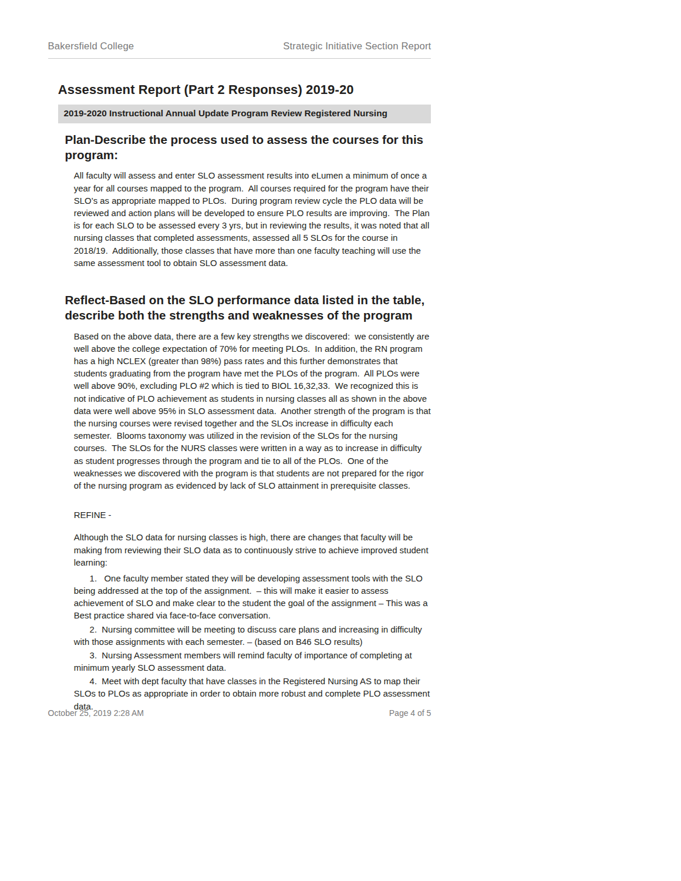Bakersfield College
Strategic Initiative Section Report
Assessment Report (Part 2 Responses) 2019-20
2019-2020 Instructional Annual Update Program Review Registered Nursing
Plan-Describe the process used to assess the courses for this program:
All faculty will assess and enter SLO assessment results into eLumen a minimum of once a year for all courses mapped to the program. All courses required for the program have their SLO’s as appropriate mapped to PLOs. During program review cycle the PLO data will be reviewed and action plans will be developed to ensure PLO results are improving. The Plan is for each SLO to be assessed every 3 yrs, but in reviewing the results, it was noted that all nursing classes that completed assessments, assessed all 5 SLOs for the course in 2018/19. Additionally, those classes that have more than one faculty teaching will use the same assessment tool to obtain SLO assessment data.
Reflect-Based on the SLO performance data listed in the table, describe both the strengths and weaknesses of the program
Based on the above data, there are a few key strengths we discovered: we consistently are well above the college expectation of 70% for meeting PLOs. In addition, the RN program has a high NCLEX (greater than 98%) pass rates and this further demonstrates that students graduating from the program have met the PLOs of the program. All PLOs were well above 90%, excluding PLO #2 which is tied to BIOL 16,32,33. We recognized this is not indicative of PLO achievement as students in nursing classes all as shown in the above data were well above 95% in SLO assessment data. Another strength of the program is that the nursing courses were revised together and the SLOs increase in difficulty each semester. Blooms taxonomy was utilized in the revision of the SLOs for the nursing courses. The SLOs for the NURS classes were written in a way as to increase in difficulty as student progresses through the program and tie to all of the PLOs. One of the weaknesses we discovered with the program is that students are not prepared for the rigor of the nursing program as evidenced by lack of SLO attainment in prerequisite classes.
REFINE -
Although the SLO data for nursing classes is high, there are changes that faculty will be making from reviewing their SLO data as to continuously strive to achieve improved student learning:
1. One faculty member stated they will be developing assessment tools with the SLO being addressed at the top of the assignment. – this will make it easier to assess achievement of SLO and make clear to the student the goal of the assignment – This was a Best practice shared via face-to-face conversation.
2. Nursing committee will be meeting to discuss care plans and increasing in difficulty with those assignments with each semester. – (based on B46 SLO results)
3. Nursing Assessment members will remind faculty of importance of completing at minimum yearly SLO assessment data.
4. Meet with dept faculty that have classes in the Registered Nursing AS to map their SLOs to PLOs as appropriate in order to obtain more robust and complete PLO assessment data.
October 25, 2019 2:28 AM
Page 4 of 5